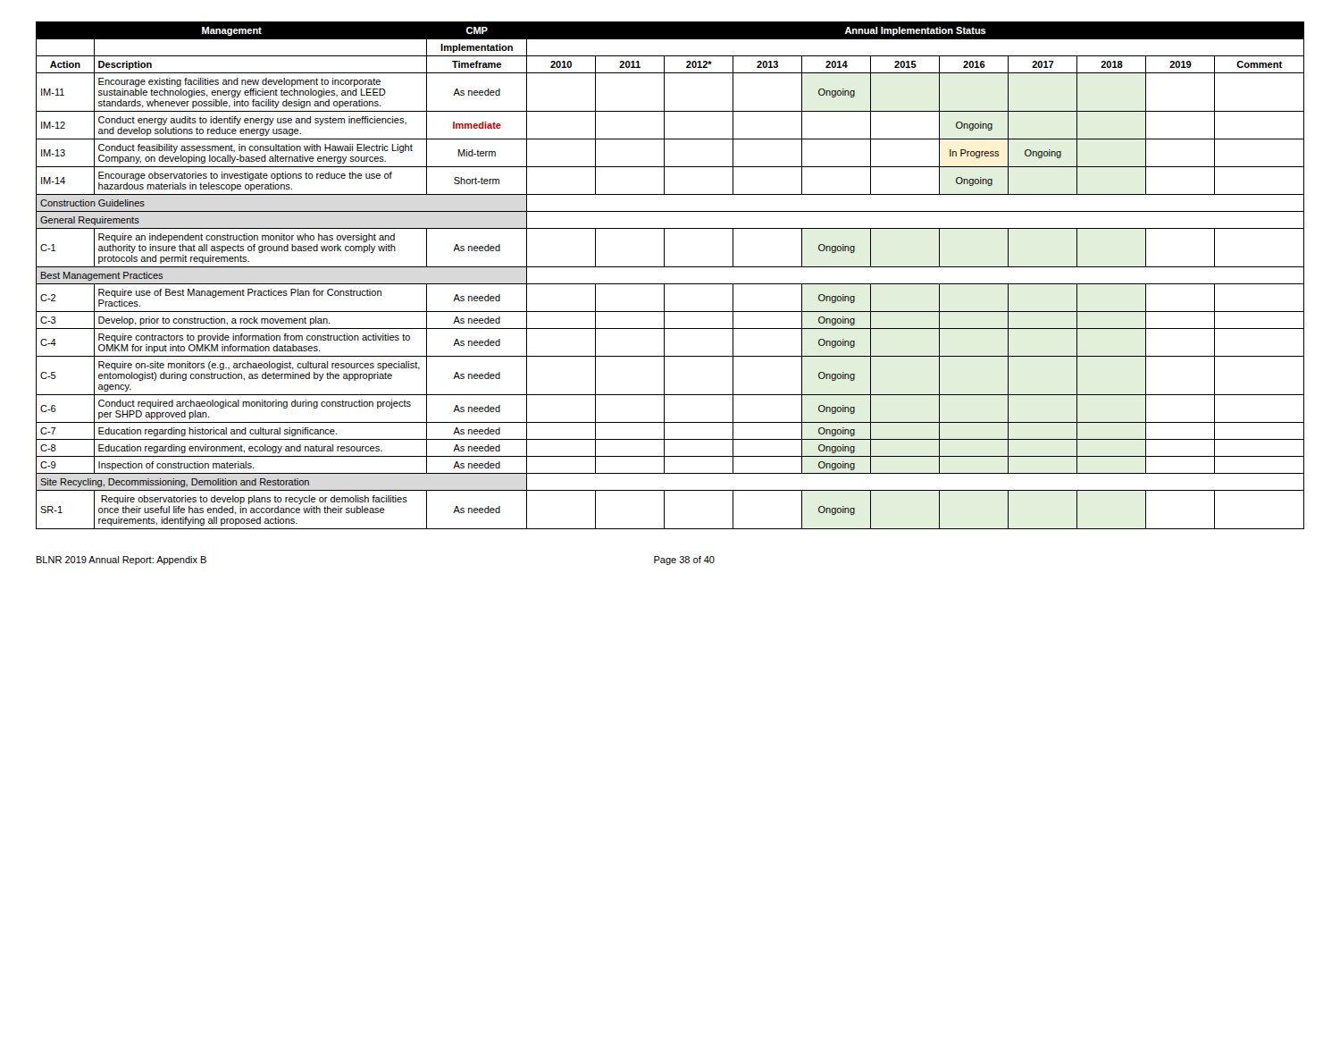| Management | CMP | Annual Implementation Status |
| --- | --- | --- |
| | | Implementation | |
| Action | Description | Timeframe | 2010 | 2011 | 2012* | 2013 | 2014 | 2015 | 2016 | 2017 | 2018 | 2019 | Comment |
| IM-11 | Encourage existing facilities and new development to incorporate sustainable technologies, energy efficient technologies, and LEED standards, whenever possible, into facility design and operations. | As needed | | | | | Ongoing | | | | | | |
| IM-12 | Conduct energy audits to identify energy use and system inefficiencies, and develop solutions to reduce energy usage. | Immediate | | | | | | | Ongoing | | | | |
| IM-13 | Conduct feasibility assessment, in consultation with Hawaii Electric Light Company, on developing locally-based alternative energy sources. | Mid-term | | | | | | | In Progress | Ongoing | | | |
| IM-14 | Encourage observatories to investigate options to reduce the use of hazardous materials in telescope operations. | Short-term | | | | | | | Ongoing | | | | |
| Construction Guidelines | |
| General Requirements | |
| C-1 | Require an independent construction monitor who has oversight and authority to insure that all aspects of ground based work comply with protocols and permit requirements. | As needed | | | | | Ongoing | | | | | | |
| Best Management Practices | |
| C-2 | Require use of Best Management Practices Plan for Construction Practices. | As needed | | | | | Ongoing | | | | | | |
| C-3 | Develop, prior to construction, a rock movement plan. | As needed | | | | | Ongoing | | | | | | |
| C-4 | Require contractors to provide information from construction activities to OMKM for input into OMKM information databases. | As needed | | | | | Ongoing | | | | | | |
| C-5 | Require on-site monitors (e.g., archaeologist, cultural resources specialist, entomologist) during construction, as determined by the appropriate agency. | As needed | | | | | Ongoing | | | | | | |
| C-6 | Conduct required archaeological monitoring during construction projects per SHPD approved plan. | As needed | | | | | Ongoing | | | | | | |
| C-7 | Education regarding historical and cultural significance. | As needed | | | | | Ongoing | | | | | | |
| C-8 | Education regarding environment, ecology and natural resources. | As needed | | | | | Ongoing | | | | | | |
| C-9 | Inspection of construction materials. | As needed | | | | | Ongoing | | | | | | |
| Site Recycling, Decommissioning, Demolition and Restoration | |
| SR-1 | Require observatories to develop plans to recycle or demolish facilities once their useful life has ended, in accordance with their sublease requirements, identifying all proposed actions. | As needed | | | | | Ongoing | | | | | | |
BLNR 2019 Annual Report: Appendix B
Page 38 of 40